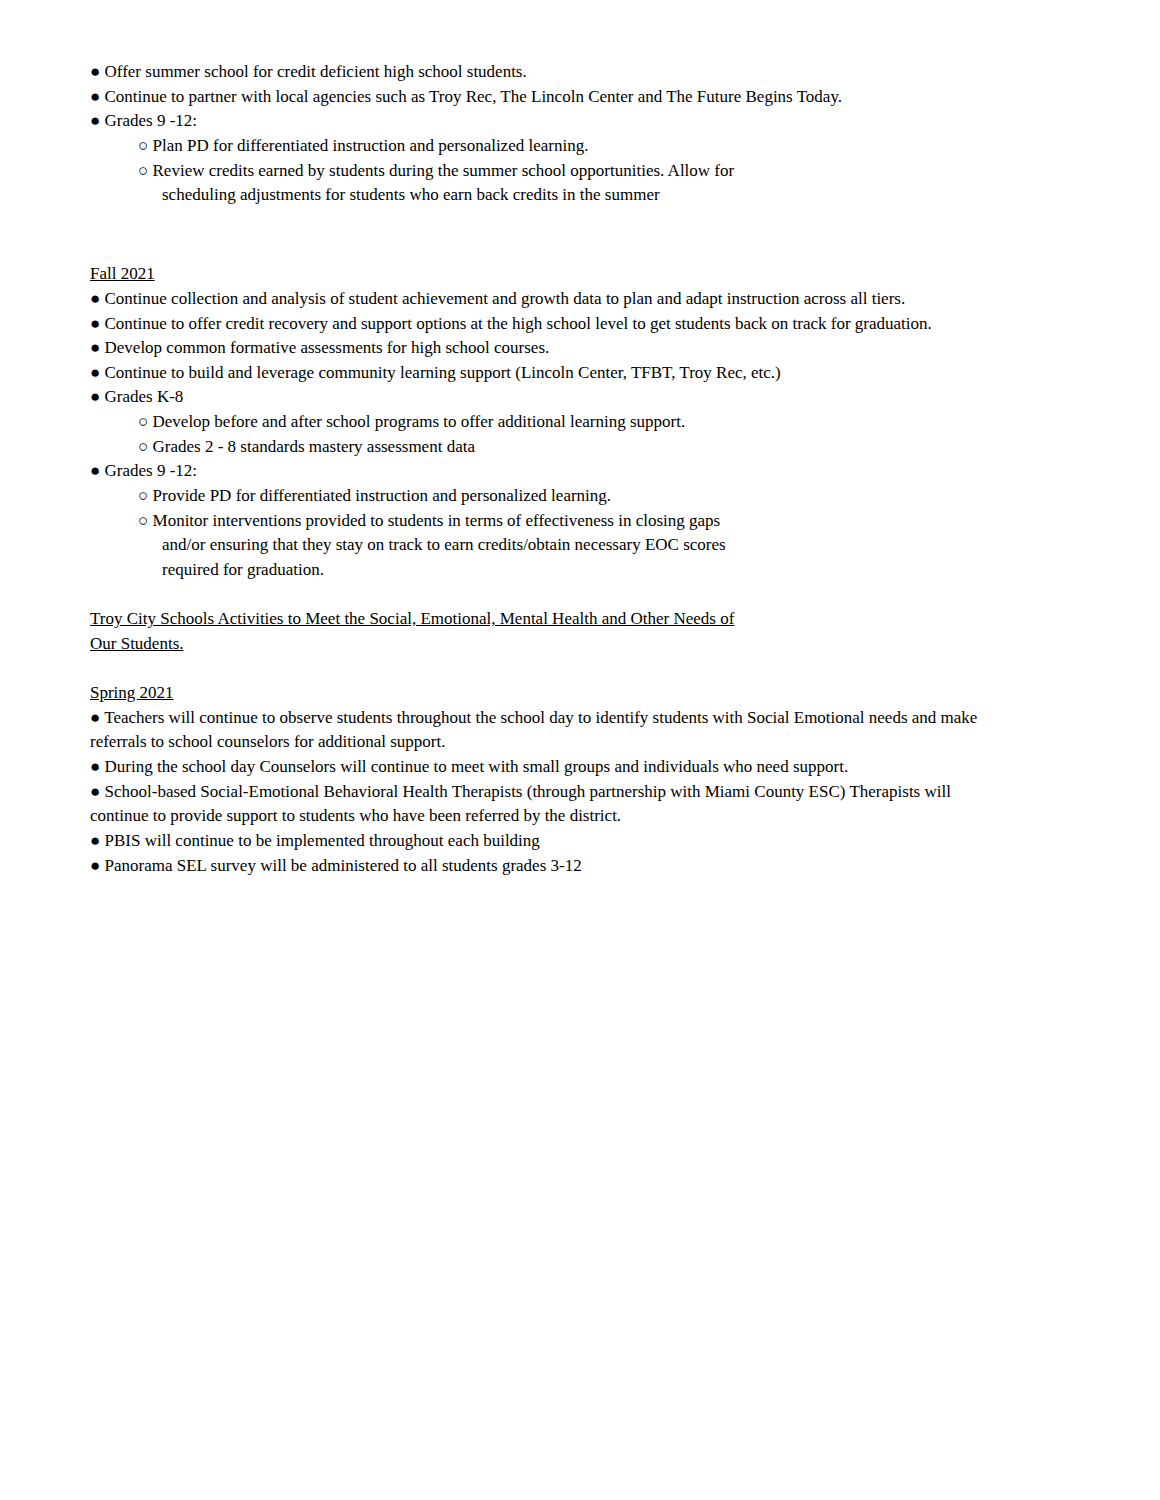● Offer summer school for credit deficient high school students.
● Continue to partner with local agencies such as Troy Rec, The Lincoln Center and The Future Begins Today.
● Grades 9 -12:
○ Plan PD for differentiated instruction and personalized learning.
○ Review credits earned by students during the summer school opportunities. Allow for
scheduling adjustments for students who earn back credits in the summer
Fall 2021
● Continue collection and analysis of student achievement and growth data to plan and adapt instruction across all tiers.
● Continue to offer credit recovery and support options at the high school level to get students back on track for graduation.
● Develop common formative assessments for high school courses.
● Continue to build and leverage community learning support (Lincoln Center, TFBT, Troy Rec, etc.)
● Grades K-8
○ Develop before and after school programs to offer additional learning support.
○ Grades 2 - 8 standards mastery assessment data
● Grades 9 -12:
○ Provide PD for differentiated instruction and personalized learning.
○ Monitor interventions provided to students in terms of effectiveness in closing gaps
and/or ensuring that they stay on track to earn credits/obtain necessary EOC scores
required for graduation.
Troy City Schools Activities to Meet the Social, Emotional, Mental Health and Other Needs of
Our Students.
Spring 2021
● Teachers will continue to observe students throughout the school day to identify students with Social Emotional needs and make referrals to school counselors for additional support.
● During the school day Counselors will continue to meet with small groups and individuals who need support.
● School-based Social-Emotional Behavioral Health Therapists (through partnership with Miami County ESC) Therapists will continue to provide support to students who have been referred by the district.
● PBIS will continue to be implemented throughout each building
● Panorama SEL survey will be administered to all students grades 3-12